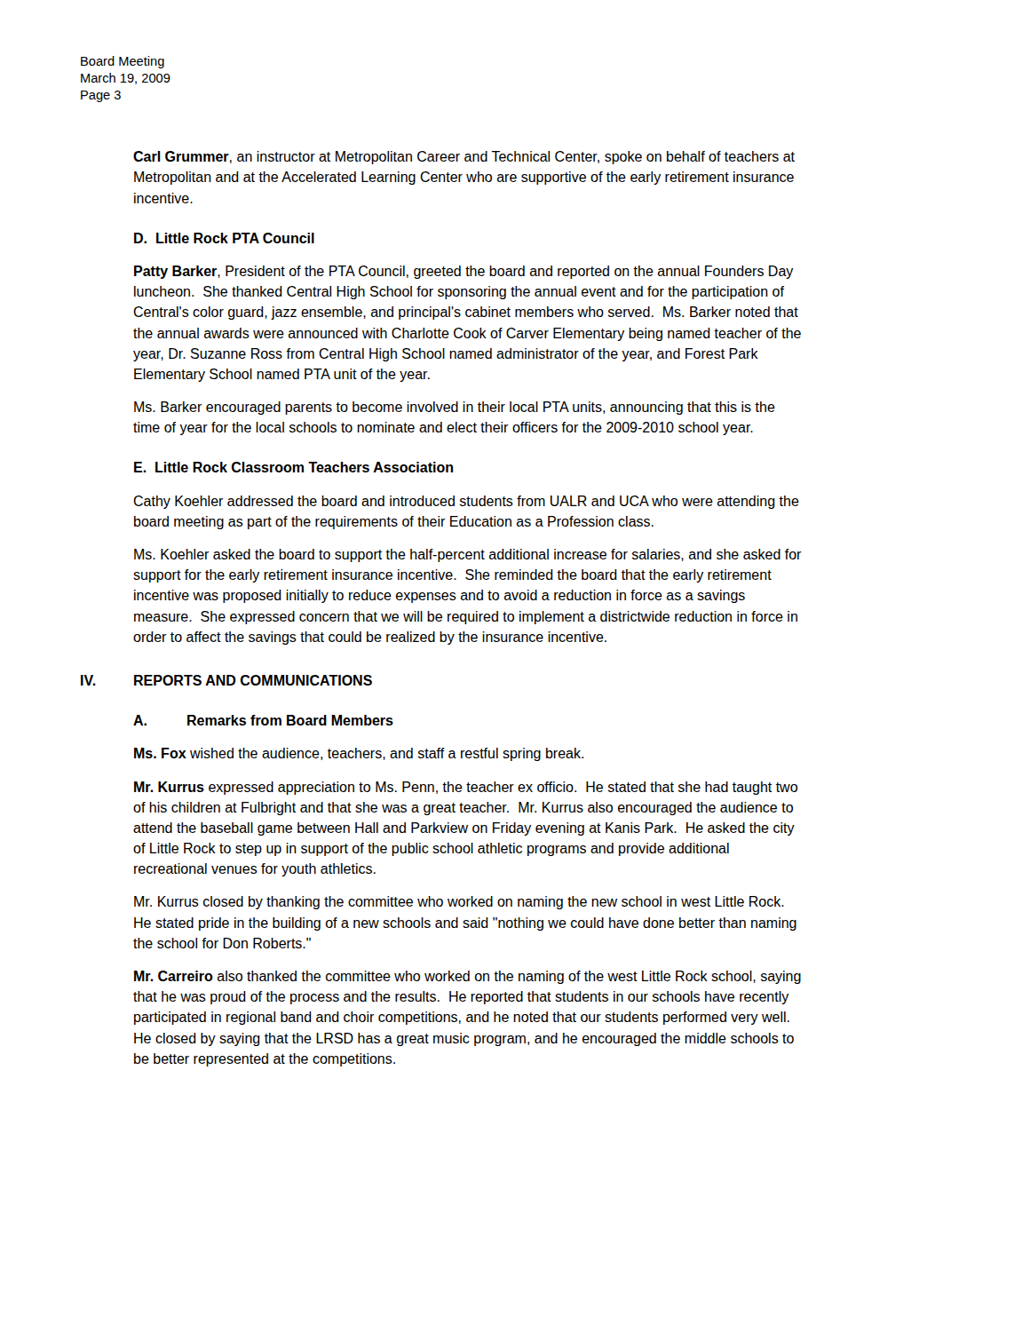Board Meeting
March 19, 2009
Page 3
Carl Grummer, an instructor at Metropolitan Career and Technical Center, spoke on behalf of teachers at Metropolitan and at the Accelerated Learning Center who are supportive of the early retirement insurance incentive.
D. Little Rock PTA Council
Patty Barker, President of the PTA Council, greeted the board and reported on the annual Founders Day luncheon. She thanked Central High School for sponsoring the annual event and for the participation of Central's color guard, jazz ensemble, and principal's cabinet members who served. Ms. Barker noted that the annual awards were announced with Charlotte Cook of Carver Elementary being named teacher of the year, Dr. Suzanne Ross from Central High School named administrator of the year, and Forest Park Elementary School named PTA unit of the year.
Ms. Barker encouraged parents to become involved in their local PTA units, announcing that this is the time of year for the local schools to nominate and elect their officers for the 2009-2010 school year.
E. Little Rock Classroom Teachers Association
Cathy Koehler addressed the board and introduced students from UALR and UCA who were attending the board meeting as part of the requirements of their Education as a Profession class.
Ms. Koehler asked the board to support the half-percent additional increase for salaries, and she asked for support for the early retirement insurance incentive. She reminded the board that the early retirement incentive was proposed initially to reduce expenses and to avoid a reduction in force as a savings measure. She expressed concern that we will be required to implement a districtwide reduction in force in order to affect the savings that could be realized by the insurance incentive.
IV. REPORTS AND COMMUNICATIONS
A. Remarks from Board Members
Ms. Fox wished the audience, teachers, and staff a restful spring break.
Mr. Kurrus expressed appreciation to Ms. Penn, the teacher ex officio. He stated that she had taught two of his children at Fulbright and that she was a great teacher. Mr. Kurrus also encouraged the audience to attend the baseball game between Hall and Parkview on Friday evening at Kanis Park. He asked the city of Little Rock to step up in support of the public school athletic programs and provide additional recreational venues for youth athletics.
Mr. Kurrus closed by thanking the committee who worked on naming the new school in west Little Rock. He stated pride in the building of a new schools and said "nothing we could have done better than naming the school for Don Roberts."
Mr. Carreiro also thanked the committee who worked on the naming of the west Little Rock school, saying that he was proud of the process and the results. He reported that students in our schools have recently participated in regional band and choir competitions, and he noted that our students performed very well. He closed by saying that the LRSD has a great music program, and he encouraged the middle schools to be better represented at the competitions.